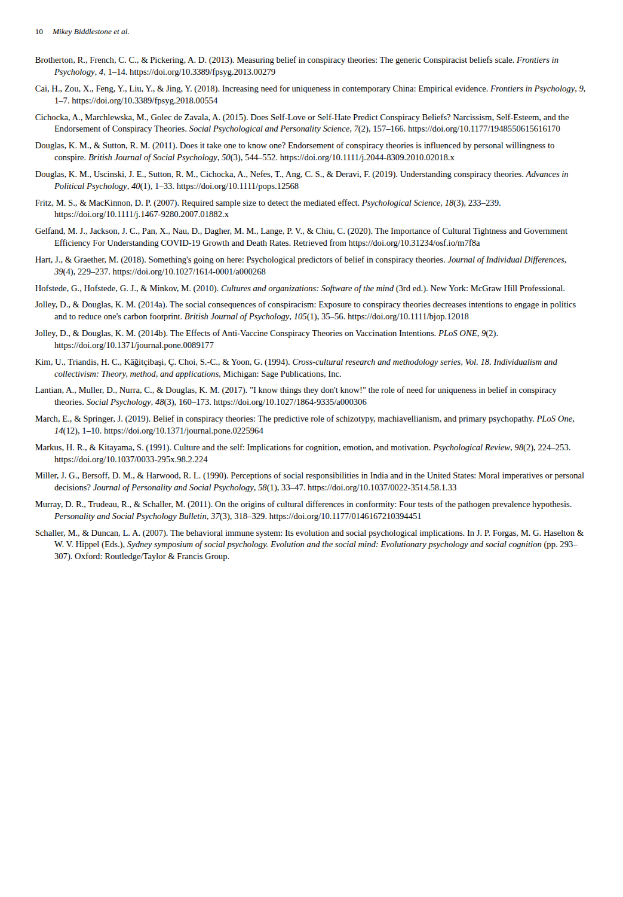10 Mikey Biddlestone et al.
Brotherton, R., French, C. C., & Pickering, A. D. (2013). Measuring belief in conspiracy theories: The generic Conspiracist beliefs scale. Frontiers in Psychology, 4, 1–14. https://doi.org/10.3389/fpsyg.2013.00279
Cai, H., Zou, X., Feng, Y., Liu, Y., & Jing, Y. (2018). Increasing need for uniqueness in contemporary China: Empirical evidence. Frontiers in Psychology, 9, 1–7. https://doi.org/10.3389/fpsyg.2018.00554
Cichocka, A., Marchlewska, M., Golec de Zavala, A. (2015). Does Self-Love or Self-Hate Predict Conspiracy Beliefs? Narcissism, Self-Esteem, and the Endorsement of Conspiracy Theories. Social Psychological and Personality Science, 7(2), 157–166. https://doi.org/10.1177/1948550615616170
Douglas, K. M., & Sutton, R. M. (2011). Does it take one to know one? Endorsement of conspiracy theories is influenced by personal willingness to conspire. British Journal of Social Psychology, 50(3), 544–552. https://doi.org/10.1111/j.2044-8309.2010.02018.x
Douglas, K. M., Uscinski, J. E., Sutton, R. M., Cichocka, A., Nefes, T., Ang, C. S., & Deravi, F. (2019). Understanding conspiracy theories. Advances in Political Psychology, 40(1), 1–33. https://doi.org/10.1111/pops.12568
Fritz, M. S., & MacKinnon, D. P. (2007). Required sample size to detect the mediated effect. Psychological Science, 18(3), 233–239. https://doi.org/10.1111/j.1467-9280.2007.01882.x
Gelfand, M. J., Jackson, J. C., Pan, X., Nau, D., Dagher, M. M., Lange, P. V., & Chiu, C. (2020). The Importance of Cultural Tightness and Government Efficiency For Understanding COVID-19 Growth and Death Rates. Retrieved from https://doi.org/10.31234/osf.io/m7f8a
Hart, J., & Graether, M. (2018). Something's going on here: Psychological predictors of belief in conspiracy theories. Journal of Individual Differences, 39(4), 229–237. https://doi.org/10.1027/1614-0001/a000268
Hofstede, G., Hofstede, G. J., & Minkov, M. (2010). Cultures and organizations: Software of the mind (3rd ed.). New York: McGraw Hill Professional.
Jolley, D., & Douglas, K. M. (2014a). The social consequences of conspiracism: Exposure to conspiracy theories decreases intentions to engage in politics and to reduce one's carbon footprint. British Journal of Psychology, 105(1), 35–56. https://doi.org/10.1111/bjop.12018
Jolley, D., & Douglas, K. M. (2014b). The Effects of Anti-Vaccine Conspiracy Theories on Vaccination Intentions. PLoS ONE, 9(2). https://doi.org/10.1371/journal.pone.0089177
Kim, U., Triandis, H. C., Kâğitçibaşi, Ç. Choi, S.-C., & Yoon, G. (1994). Cross-cultural research and methodology series, Vol. 18. Individualism and collectivism: Theory, method, and applications, Michigan: Sage Publications, Inc.
Lantian, A., Muller, D., Nurra, C., & Douglas, K. M. (2017). "I know things they don't know!" the role of need for uniqueness in belief in conspiracy theories. Social Psychology, 48(3), 160–173. https://doi.org/10.1027/1864-9335/a000306
March, E., & Springer, J. (2019). Belief in conspiracy theories: The predictive role of schizotypy, machiavellianism, and primary psychopathy. PLoS One, 14(12), 1–10. https://doi.org/10.1371/journal.pone.0225964
Markus, H. R., & Kitayama, S. (1991). Culture and the self: Implications for cognition, emotion, and motivation. Psychological Review, 98(2), 224–253. https://doi.org/10.1037/0033-295x.98.2.224
Miller, J. G., Bersoff, D. M., & Harwood, R. L. (1990). Perceptions of social responsibilities in India and in the United States: Moral imperatives or personal decisions? Journal of Personality and Social Psychology, 58(1), 33–47. https://doi.org/10.1037/0022-3514.58.1.33
Murray, D. R., Trudeau, R., & Schaller, M. (2011). On the origins of cultural differences in conformity: Four tests of the pathogen prevalence hypothesis. Personality and Social Psychology Bulletin, 37(3), 318–329. https://doi.org/10.1177/0146167210394451
Schaller, M., & Duncan, L. A. (2007). The behavioral immune system: Its evolution and social psychological implications. In J. P. Forgas, M. G. Haselton & W. V. Hippel (Eds.), Sydney symposium of social psychology. Evolution and the social mind: Evolutionary psychology and social cognition (pp. 293–307). Oxford: Routledge/Taylor & Francis Group.